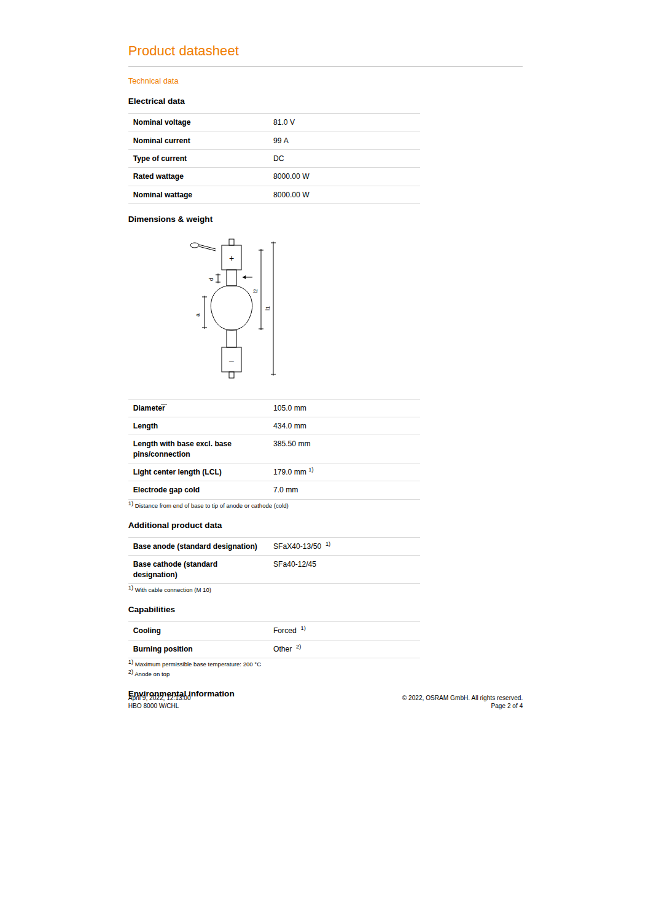Product datasheet
Technical data
Electrical data
| Nominal voltage | 81.0 V |
| Nominal current | 99 A |
| Type of current | DC |
| Rated wattage | 8000.00 W |
| Nominal wattage | 8000.00 W |
Dimensions & weight
+ – d a l2 l1
| Diameter | 105.0 mm |
| Length | 434.0 mm |
| Length with base excl. base pins/connection | 385.50 mm |
| Light center length (LCL) | 179.0 mm 1) |
| Electrode gap cold | 7.0 mm |
1) Distance from end of base to tip of anode or cathode (cold)
Additional product data
| Base anode (standard designation) | SFaX40-13/50 1) |
| Base cathode (standard designation) | SFa40-12/45 |
1) With cable connection (M 10)
Capabilities
| Cooling | Forced 1) |
| Burning position | Other 2) |
1) Maximum permissible base temperature: 200 °C
2) Anode on top
Environmental information
April 9, 2022, 12:13:00
HBO 8000 W/CHL
© 2022, OSRAM GmbH. All rights reserved.
Page 2 of 4